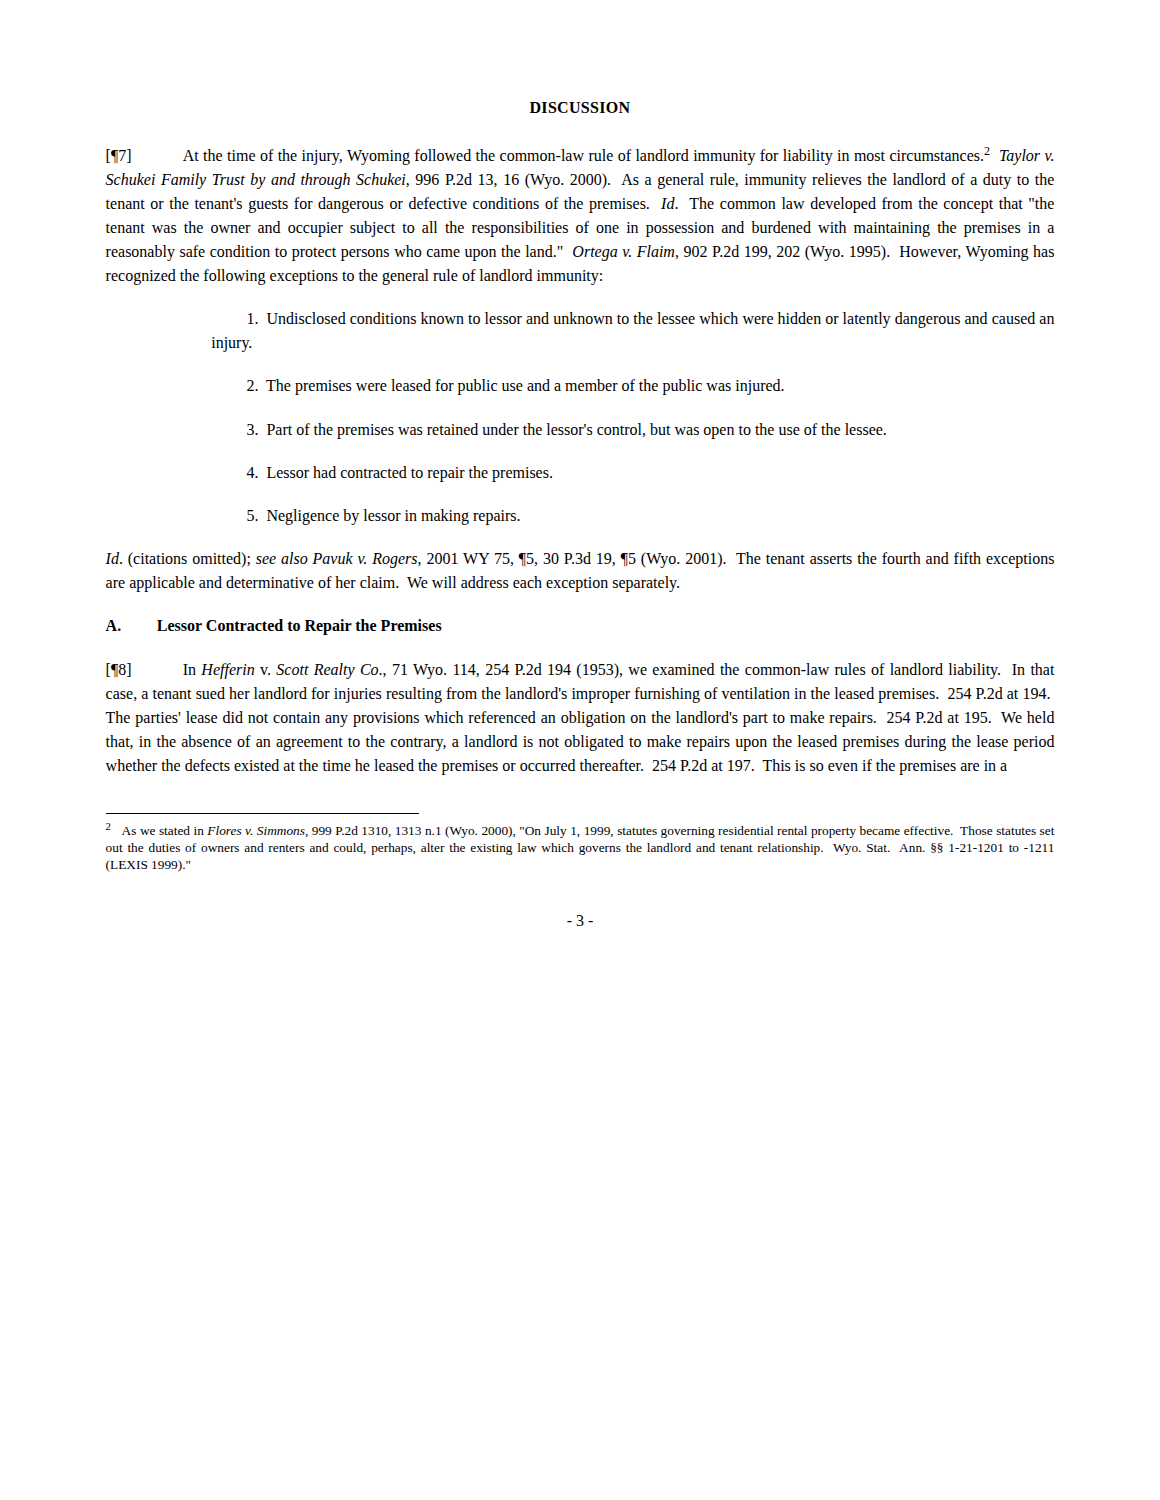DISCUSSION
[¶7] At the time of the injury, Wyoming followed the common-law rule of landlord immunity for liability in most circumstances.2 Taylor v. Schukei Family Trust by and through Schukei, 996 P.2d 13, 16 (Wyo. 2000). As a general rule, immunity relieves the landlord of a duty to the tenant or the tenant's guests for dangerous or defective conditions of the premises. Id. The common law developed from the concept that "the tenant was the owner and occupier subject to all the responsibilities of one in possession and burdened with maintaining the premises in a reasonably safe condition to protect persons who came upon the land." Ortega v. Flaim, 902 P.2d 199, 202 (Wyo. 1995). However, Wyoming has recognized the following exceptions to the general rule of landlord immunity:
1. Undisclosed conditions known to lessor and unknown to the lessee which were hidden or latently dangerous and caused an injury.
2. The premises were leased for public use and a member of the public was injured.
3. Part of the premises was retained under the lessor's control, but was open to the use of the lessee.
4. Lessor had contracted to repair the premises.
5. Negligence by lessor in making repairs.
Id. (citations omitted); see also Pavuk v. Rogers, 2001 WY 75, ¶5, 30 P.3d 19, ¶5 (Wyo. 2001). The tenant asserts the fourth and fifth exceptions are applicable and determinative of her claim. We will address each exception separately.
A. Lessor Contracted to Repair the Premises
[¶8] In Hefferin v. Scott Realty Co., 71 Wyo. 114, 254 P.2d 194 (1953), we examined the common-law rules of landlord liability. In that case, a tenant sued her landlord for injuries resulting from the landlord's improper furnishing of ventilation in the leased premises. 254 P.2d at 194. The parties' lease did not contain any provisions which referenced an obligation on the landlord's part to make repairs. 254 P.2d at 195. We held that, in the absence of an agreement to the contrary, a landlord is not obligated to make repairs upon the leased premises during the lease period whether the defects existed at the time he leased the premises or occurred thereafter. 254 P.2d at 197. This is so even if the premises are in a
2 As we stated in Flores v. Simmons, 999 P.2d 1310, 1313 n.1 (Wyo. 2000), "On July 1, 1999, statutes governing residential rental property became effective. Those statutes set out the duties of owners and renters and could, perhaps, alter the existing law which governs the landlord and tenant relationship. Wyo. Stat. Ann. §§ 1-21-1201 to -1211 (LEXIS 1999)."
- 3 -